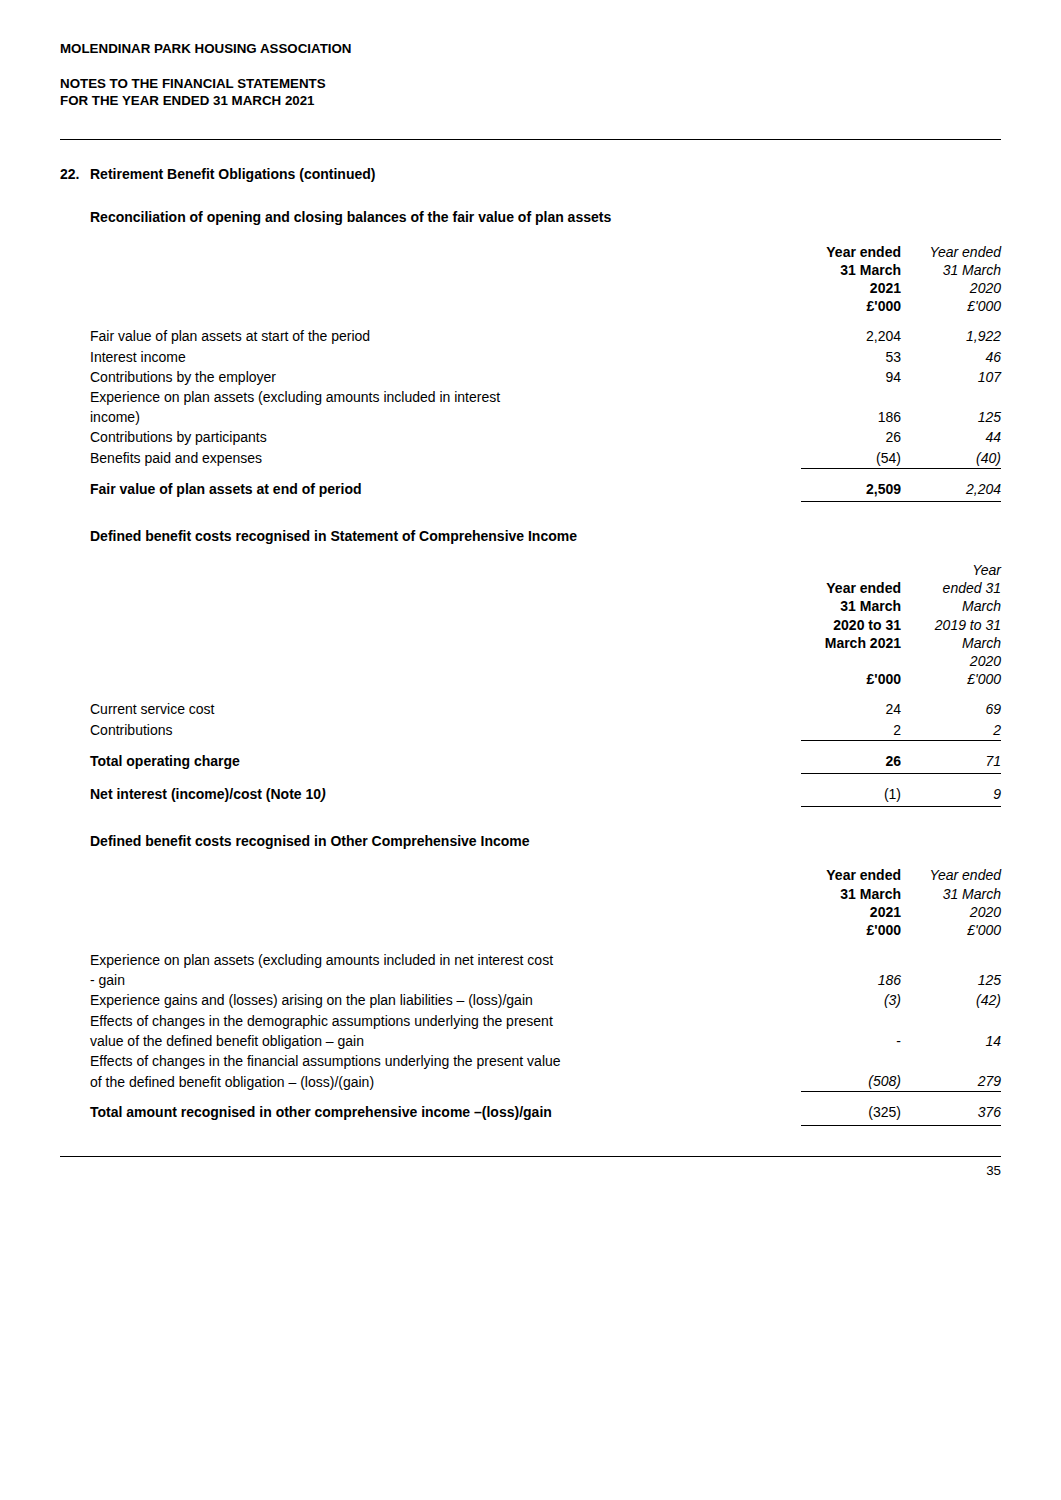MOLENDINAR PARK HOUSING ASSOCIATION
NOTES TO THE FINANCIAL STATEMENTS
FOR THE YEAR ENDED 31 MARCH 2021
22. Retirement Benefit Obligations (continued)
Reconciliation of opening and closing balances of the fair value of plan assets
| | Year ended 31 March 2021 £'000 | Year ended 31 March 2020 £'000 |
| Fair value of plan assets at start of the period | 2,204 | 1,922 |
| Interest income | 53 | 46 |
| Contributions by the employer | 94 | 107 |
| Experience on plan assets (excluding amounts included in interest | | |
| income) | 186 | 125 |
| Contributions by participants | 26 | 44 |
| Benefits paid and expenses | (54) | (40) |
| Fair value of plan assets at end of period | 2,509 | 2,204 |
Defined benefit costs recognised in Statement of Comprehensive Income
| | Year ended 31 March 2020 to 31 March 2021 £'000 | Year ended 31 March 2019 to 31 March 2020 £'000 |
| Current service cost | 24 | 69 |
| Contributions | 2 | 2 |
| Total operating charge | 26 | 71 |
| Net interest (income)/cost (Note 10 ) | (1) | 9 |
Defined benefit costs recognised in Other Comprehensive Income
| | Year ended 31 March 2021 £'000 | Year ended 31 March 2020 £'000 |
| Experience on plan assets (excluding amounts included in net interest cost | | |
| - gain | 186 | 125 |
| Experience gains and (losses) arising on the plan liabilities – (loss)/gain | (3) | (42) |
| Effects of changes in the demographic assumptions underlying the present | | |
| value of the defined benefit obligation – gain | - | 14 |
| Effects of changes in the financial assumptions underlying the present value | | |
| of the defined benefit obligation – (loss)/(gain) | (508) | 279 |
| Total amount recognised in other comprehensive income –(loss)/gain | (325) | 376 |
35